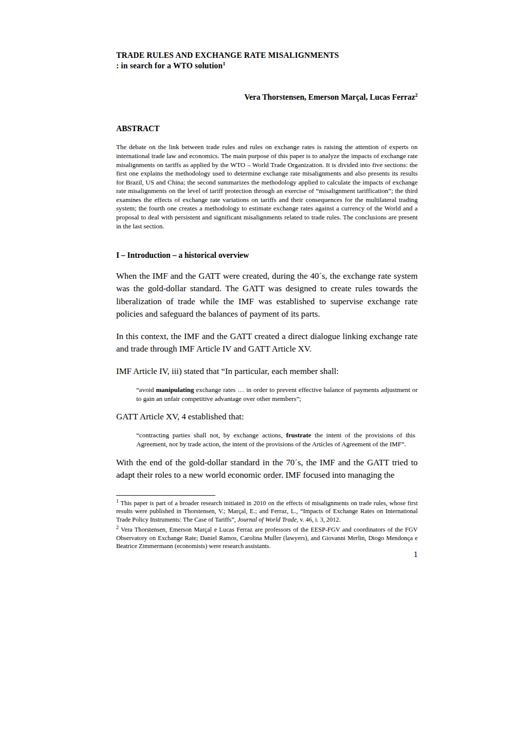Trade Rules and Exchange Rate Misalignments
: in search for a WTO solution1
Vera Thorstensen, Emerson Marçal, Lucas Ferraz2
ABSTRACT
The debate on the link between trade rules and rules on exchange rates is raising the attention of experts on international trade law and economics. The main purpose of this paper is to analyze the impacts of exchange rate misalignments on tariffs as applied by the WTO – World Trade Organization. It is divided into five sections: the first one explains the methodology used to determine exchange rate misalignments and also presents its results for Brazil, US and China; the second summarizes the methodology applied to calculate the impacts of exchange rate misalignments on the level of tariff protection through an exercise of “misalignment tariffication”; the third examines the effects of exchange rate variations on tariffs and their consequences for the multilateral trading system; the fourth one creates a methodology to estimate exchange rates against a currency of the World and a proposal to deal with persistent and significant misalignments related to trade rules. The conclusions are present in the last section.
I – Introduction – a historical overview
When the IMF and the GATT were created, during the 40´s, the exchange rate system was the gold-dollar standard. The GATT was designed to create rules towards the liberalization of trade while the IMF was established to supervise exchange rate policies and safeguard the balances of payment of its parts.
In this context, the IMF and the GATT created a direct dialogue linking exchange rate and trade through IMF Article IV and GATT Article XV.
IMF Article IV, iii) stated that “In particular, each member shall:
“avoid manipulating exchange rates … in order to prevent effective balance of payments adjustment or to gain an unfair competitive advantage over other members”;
GATT Article XV, 4 established that:
“contracting parties shall not, by exchange actions, frustrate the intent of the provisions of this Agreement, nor by trade action, the intent of the provisions of the Articles of Agreement of the IMF”.
With the end of the gold-dollar standard in the 70´s, the IMF and the GATT tried to adapt their roles to a new world economic order. IMF focused into managing the
1 This paper is part of a broader research initiated in 2010 on the effects of misalignments on trade rules, whose first results were published in Thorstensen, V.; Marçal, E.; and Ferraz, L., “Impacts of Exchange Rates on International Trade Policy Instruments: The Case of Tariffs”, Journal of World Trade, v. 46, i. 3, 2012.
2 Vera Thorstensen, Emerson Marçal e Lucas Ferraz are professors of the EESP-FGV and coordinators of the FGV Observatory on Exchange Rate; Daniel Ramos, Carolina Muller (lawyers), and Giovanni Merlin, Diogo Mendonça e Beatrice Zimmermann (economists) were research assistants.
1